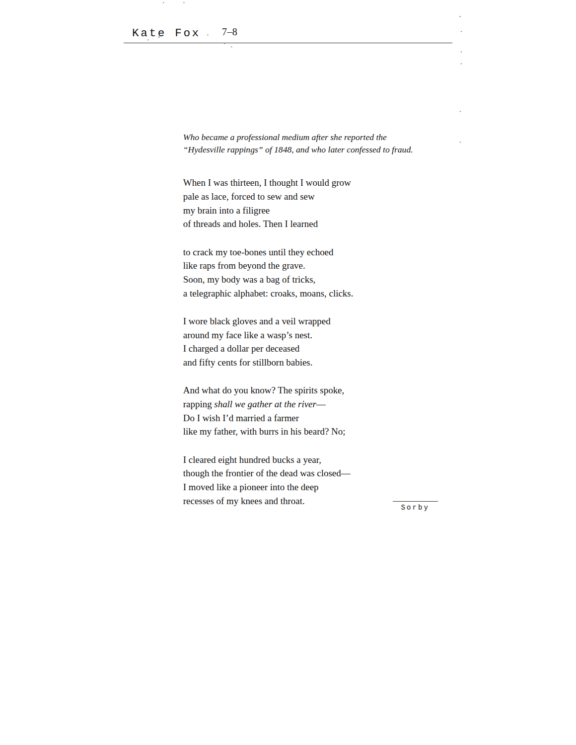• • • • • • • • • • • • •
Kate Fox
7–8
Who became a professional medium after she reported the
“Hydesville rappings” of 1848, and who later confessed to fraud.
When I was thirteen, I thought I would grow
pale as lace, forced to sew and sew
my brain into a filigree
of threads and holes. Then I learned
to crack my toe-bones until they echoed
like raps from beyond the grave.
Soon, my body was a bag of tricks,
a telegraphic alphabet: croaks, moans, clicks.
I wore black gloves and a veil wrapped
around my face like a wasp’s nest.
I charged a dollar per deceased
and fifty cents for stillborn babies.
And what do you know? The spirits spoke,
rapping shall we gather at the river—
Do I wish I’d married a farmer
like my father, with burrs in his beard? No;
I cleared eight hundred bucks a year,
though the frontier of the dead was closed—
I moved like a pioneer into the deep
recesses of my knees and throat.
Sorby